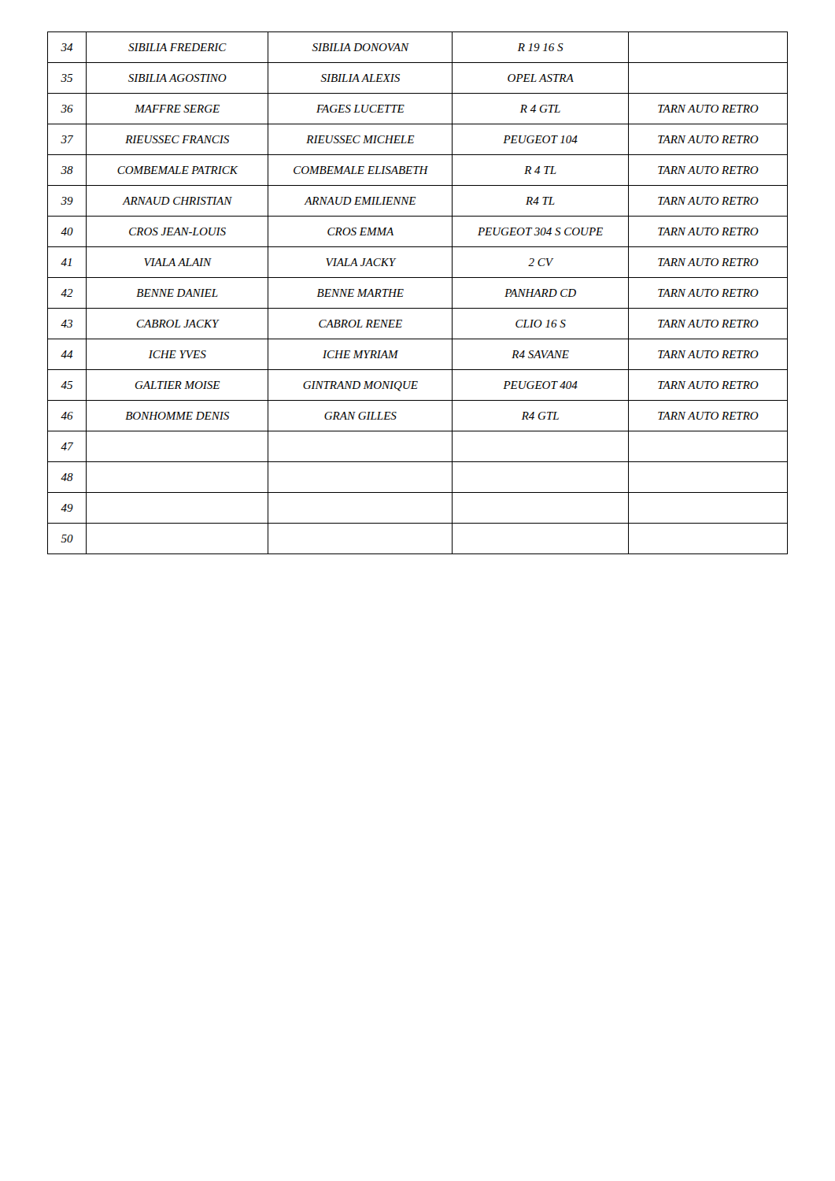| 34 | SIBILIA FREDERIC | SIBILIA DONOVAN | R 19 16 S | |
| 35 | SIBILIA AGOSTINO | SIBILIA ALEXIS | OPEL ASTRA | |
| 36 | MAFFRE SERGE | FAGES LUCETTE | R 4 GTL | TARN AUTO RETRO |
| 37 | RIEUSSEC FRANCIS | RIEUSSEC MICHELE | PEUGEOT 104 | TARN AUTO RETRO |
| 38 | COMBEMALE PATRICK | COMBEMALE ELISABETH | R 4 TL | TARN AUTO RETRO |
| 39 | ARNAUD CHRISTIAN | ARNAUD EMILIENNE | R4 TL | TARN AUTO RETRO |
| 40 | CROS JEAN-LOUIS | CROS EMMA | PEUGEOT 304 S COUPE | TARN AUTO RETRO |
| 41 | VIALA ALAIN | VIALA JACKY | 2 CV | TARN AUTO RETRO |
| 42 | BENNE DANIEL | BENNE MARTHE | PANHARD CD | TARN AUTO RETRO |
| 43 | CABROL JACKY | CABROL RENEE | CLIO 16 S | TARN AUTO RETRO |
| 44 | ICHE YVES | ICHE MYRIAM | R4 SAVANE | TARN AUTO RETRO |
| 45 | GALTIER MOISE | GINTRAND MONIQUE | PEUGEOT 404 | TARN AUTO RETRO |
| 46 | BONHOMME DENIS | GRAN GILLES | R4 GTL | TARN AUTO RETRO |
| 47 | | | | |
| 48 | | | | |
| 49 | | | | |
| 50 | | | | |